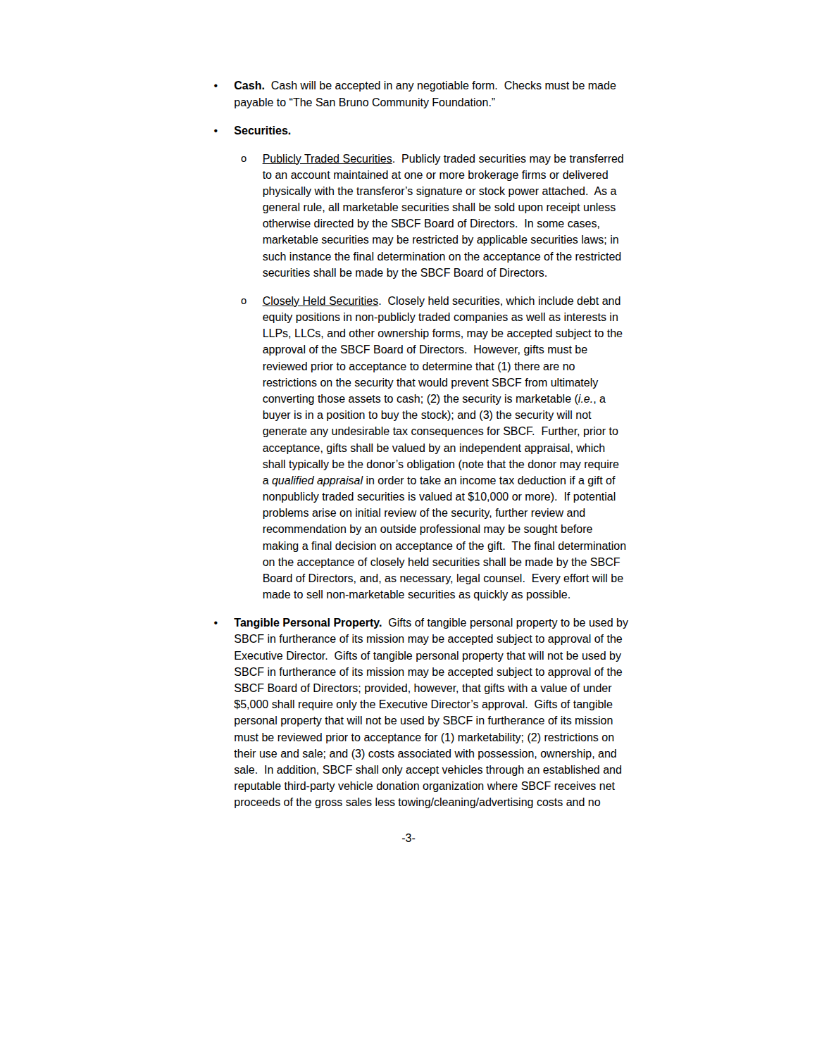Cash. Cash will be accepted in any negotiable form. Checks must be made payable to “The San Bruno Community Foundation.”
Securities.
Publicly Traded Securities. Publicly traded securities may be transferred to an account maintained at one or more brokerage firms or delivered physically with the transferor’s signature or stock power attached. As a general rule, all marketable securities shall be sold upon receipt unless otherwise directed by the SBCF Board of Directors. In some cases, marketable securities may be restricted by applicable securities laws; in such instance the final determination on the acceptance of the restricted securities shall be made by the SBCF Board of Directors.
Closely Held Securities. Closely held securities, which include debt and equity positions in non-publicly traded companies as well as interests in LLPs, LLCs, and other ownership forms, may be accepted subject to the approval of the SBCF Board of Directors. However, gifts must be reviewed prior to acceptance to determine that (1) there are no restrictions on the security that would prevent SBCF from ultimately converting those assets to cash; (2) the security is marketable (i.e., a buyer is in a position to buy the stock); and (3) the security will not generate any undesirable tax consequences for SBCF. Further, prior to acceptance, gifts shall be valued by an independent appraisal, which shall typically be the donor’s obligation (note that the donor may require a qualified appraisal in order to take an income tax deduction if a gift of nonpublicly traded securities is valued at $10,000 or more). If potential problems arise on initial review of the security, further review and recommendation by an outside professional may be sought before making a final decision on acceptance of the gift. The final determination on the acceptance of closely held securities shall be made by the SBCF Board of Directors, and, as necessary, legal counsel. Every effort will be made to sell non-marketable securities as quickly as possible.
Tangible Personal Property. Gifts of tangible personal property to be used by SBCF in furtherance of its mission may be accepted subject to approval of the Executive Director. Gifts of tangible personal property that will not be used by SBCF in furtherance of its mission may be accepted subject to approval of the SBCF Board of Directors; provided, however, that gifts with a value of under $5,000 shall require only the Executive Director’s approval. Gifts of tangible personal property that will not be used by SBCF in furtherance of its mission must be reviewed prior to acceptance for (1) marketability; (2) restrictions on their use and sale; and (3) costs associated with possession, ownership, and sale. In addition, SBCF shall only accept vehicles through an established and reputable third-party vehicle donation organization where SBCF receives net proceeds of the gross sales less towing/cleaning/advertising costs and no
-3-